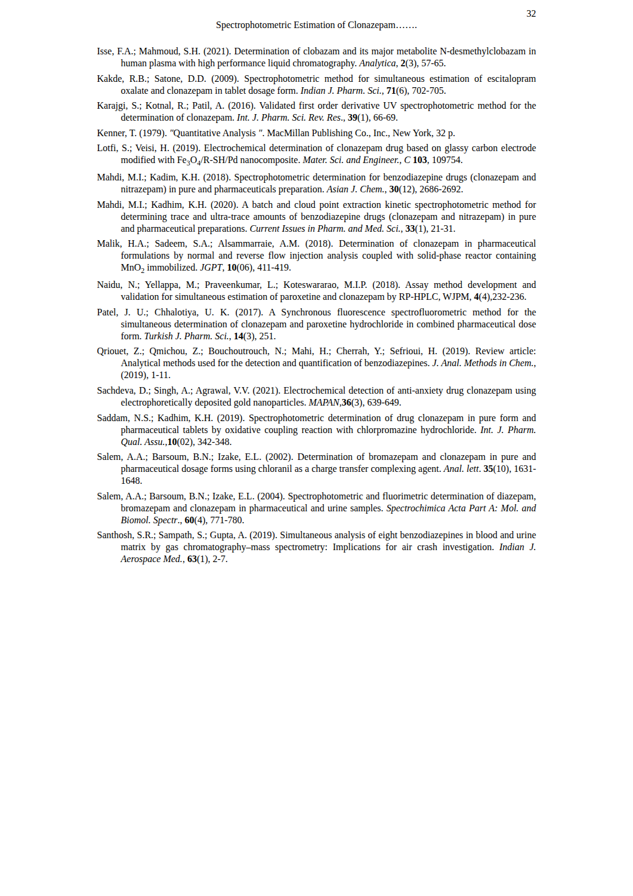32
Spectrophotometric Estimation of Clonazepam…….
Isse, F.A.; Mahmoud, S.H. (2021). Determination of clobazam and its major metabolite N-desmethylclobazam in human plasma with high performance liquid chromatography. Analytica, 2(3), 57-65.
Kakde, R.B.; Satone, D.D. (2009). Spectrophotometric method for simultaneous estimation of escitalopram oxalate and clonazepam in tablet dosage form. Indian J. Pharm. Sci., 71(6), 702-705.
Karajgi, S.; Kotnal, R.; Patil, A. (2016). Validated first order derivative UV spectrophotometric method for the determination of clonazepam. Int. J. Pharm. Sci. Rev. Res., 39(1), 66-69.
Kenner, T. (1979). ″Quantitative Analysis ″. MacMillan Publishing Co., Inc., New York, 32 p.
Lotfi, S.; Veisi, H. (2019). Electrochemical determination of clonazepam drug based on glassy carbon electrode modified with Fe3O4/R-SH/Pd nanocomposite. Mater. Sci. and Engineer., C 103, 109754.
Mahdi, M.I.; Kadim, K.H. (2018). Spectrophotometric determination for benzodiazepine drugs (clonazepam and nitrazepam) in pure and pharmaceuticals preparation. Asian J. Chem., 30(12), 2686-2692.
Mahdi, M.I.; Kadhim, K.H. (2020). A batch and cloud point extraction kinetic spectrophotometric method for determining trace and ultra-trace amounts of benzodiazepine drugs (clonazepam and nitrazepam) in pure and pharmaceutical preparations. Current Issues in Pharm. and Med. Sci., 33(1), 21-31.
Malik, H.A.; Sadeem, S.A.; Alsammarraie, A.M. (2018). Determination of clonazepam in pharmaceutical formulations by normal and reverse flow injection analysis coupled with solid-phase reactor containing MnO2 immobilized. JGPT, 10(06), 411-419.
Naidu, N.; Yellappa, M.; Praveenkumar, L.; Koteswararao, M.I.P. (2018). Assay method development and validation for simultaneous estimation of paroxetine and clonazepam by RP-HPLC, WJPM, 4(4),232-236.
Patel, J. U.; Chhalotiya, U. K. (2017). A Synchronous fluorescence spectrofluorometric method for the simultaneous determination of clonazepam and paroxetine hydrochloride in combined pharmaceutical dose form. Turkish J. Pharm. Sci., 14(3), 251.
Qriouet, Z.; Qmichou, Z.; Bouchoutrouch, N.; Mahi, H.; Cherrah, Y.; Sefrioui, H. (2019). Review article: Analytical methods used for the detection and quantification of benzodiazepines. J. Anal. Methods in Chem., (2019), 1-11.
Sachdeva, D.; Singh, A.; Agrawal, V.V. (2021). Electrochemical detection of anti-anxiety drug clonazepam using electrophoretically deposited gold nanoparticles. MAPAN,36(3), 639-649.
Saddam, N.S.; Kadhim, K.H. (2019). Spectrophotometric determination of drug clonazepam in pure form and pharmaceutical tablets by oxidative coupling reaction with chlorpromazine hydrochloride. Int. J. Pharm. Qual. Assu.,10(02), 342-348.
Salem, A.A.; Barsoum, B.N.; Izake, E.L. (2002). Determination of bromazepam and clonazepam in pure and pharmaceutical dosage forms using chloranil as a charge transfer complexing agent. Anal. lett. 35(10), 1631-1648.
Salem, A.A.; Barsoum, B.N.; Izake, E.L. (2004). Spectrophotometric and fluorimetric determination of diazepam, bromazepam and clonazepam in pharmaceutical and urine samples. Spectrochimica Acta Part A: Mol. and Biomol. Spectr., 60(4), 771-780.
Santhosh, S.R.; Sampath, S.; Gupta, A. (2019). Simultaneous analysis of eight benzodiazepines in blood and urine matrix by gas chromatography–mass spectrometry: Implications for air crash investigation. Indian J. Aerospace Med., 63(1), 2-7.